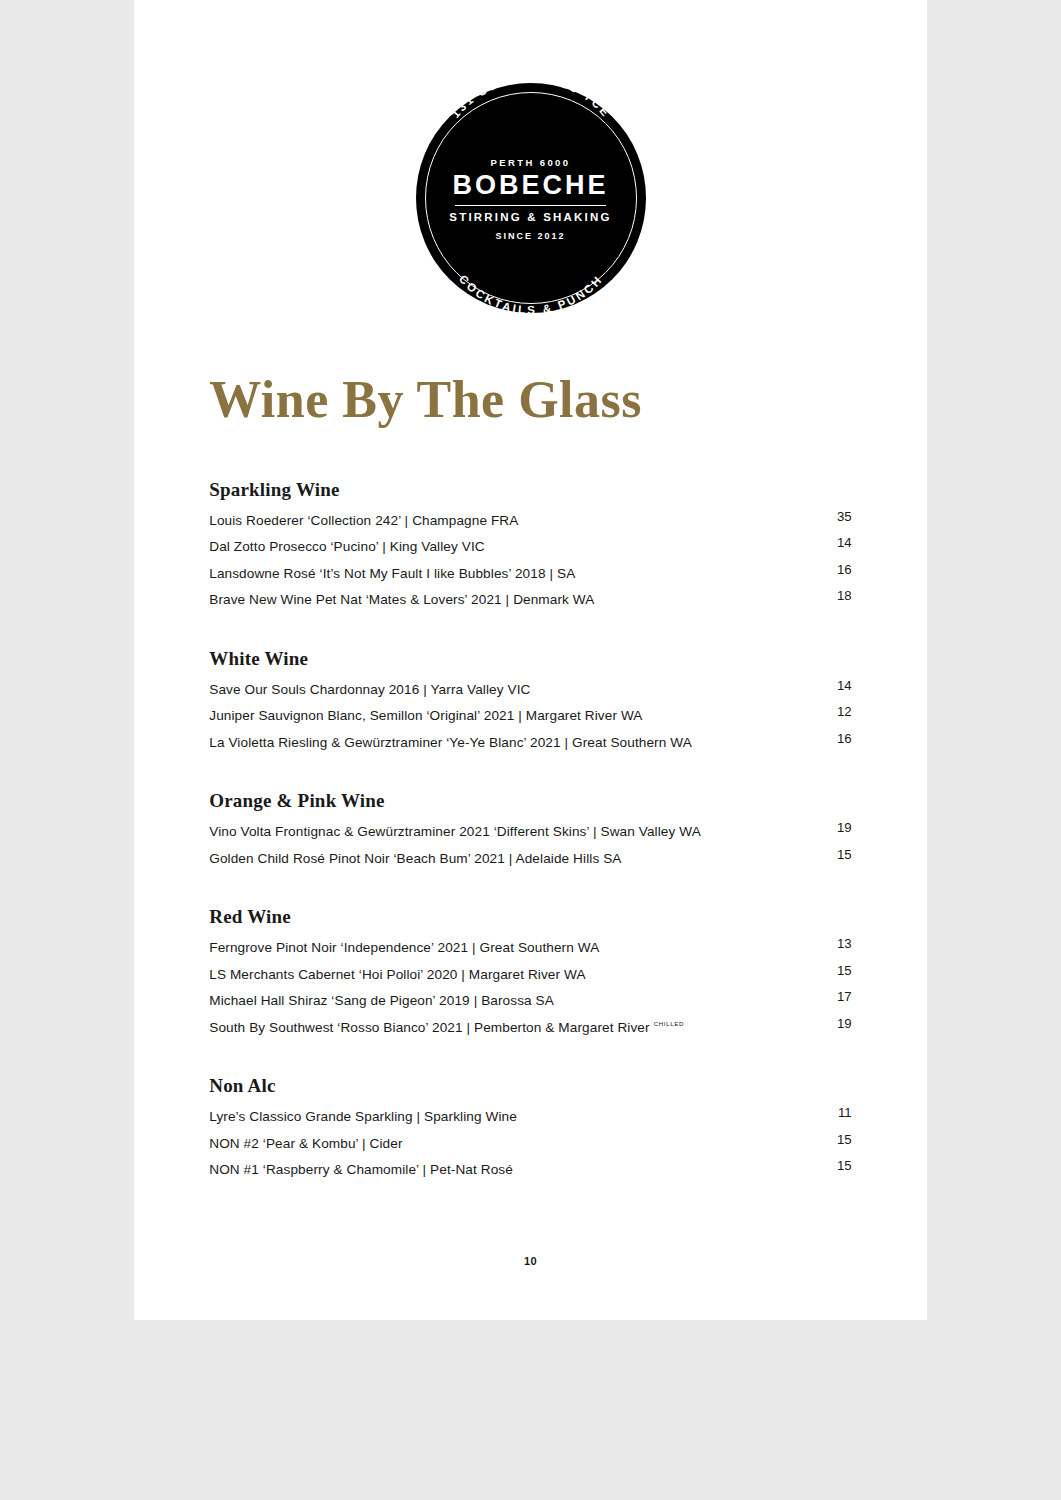131 ST GEORGES TCE
COCKTAILS & PUNCH
PERTH 6000
BOBECHE
STIRRING & SHAKING
SINCE 2012
Wine By The Glass
Sparkling Wine
Louis Roederer ‘Collection 242’ | Champagne FRA 35
Dal Zotto Prosecco ‘Pucino’ | King Valley VIC 14
Lansdowne Rosé ‘It’s Not My Fault I like Bubbles’ 2018 | SA 16
Brave New Wine Pet Nat ‘Mates & Lovers’ 2021 | Denmark WA 18
White Wine
Save Our Souls Chardonnay 2016 | Yarra Valley VIC 14
Juniper Sauvignon Blanc, Semillon ‘Original’ 2021 | Margaret River WA 12
La Violetta Riesling & Gewürztraminer ‘Ye-Ye Blanc’ 2021 | Great Southern WA 16
Orange & Pink Wine
Vino Volta Frontignac & Gewürztraminer 2021 ‘Different Skins’ | Swan Valley WA 19
Golden Child Rosé Pinot Noir ‘Beach Bum’ 2021 | Adelaide Hills SA 15
Red Wine
Ferngrove Pinot Noir ‘Independence’ 2021 | Great Southern WA 13
LS Merchants Cabernet ‘Hoi Polloi’ 2020 | Margaret River WA 15
Michael Hall Shiraz ‘Sang de Pigeon’ 2019 | Barossa SA 17
South By Southwest ‘Rosso Bianco’ 2021 | Pemberton & Margaret RiverCHILLED 19
Non Alc
Lyre’s Classico Grande Sparkling | Sparkling Wine 11
NON #2 ‘Pear & Kombu’ | Cider 15
NON #1 ‘Raspberry & Chamomile’ | Pet-Nat Rosé 15
10